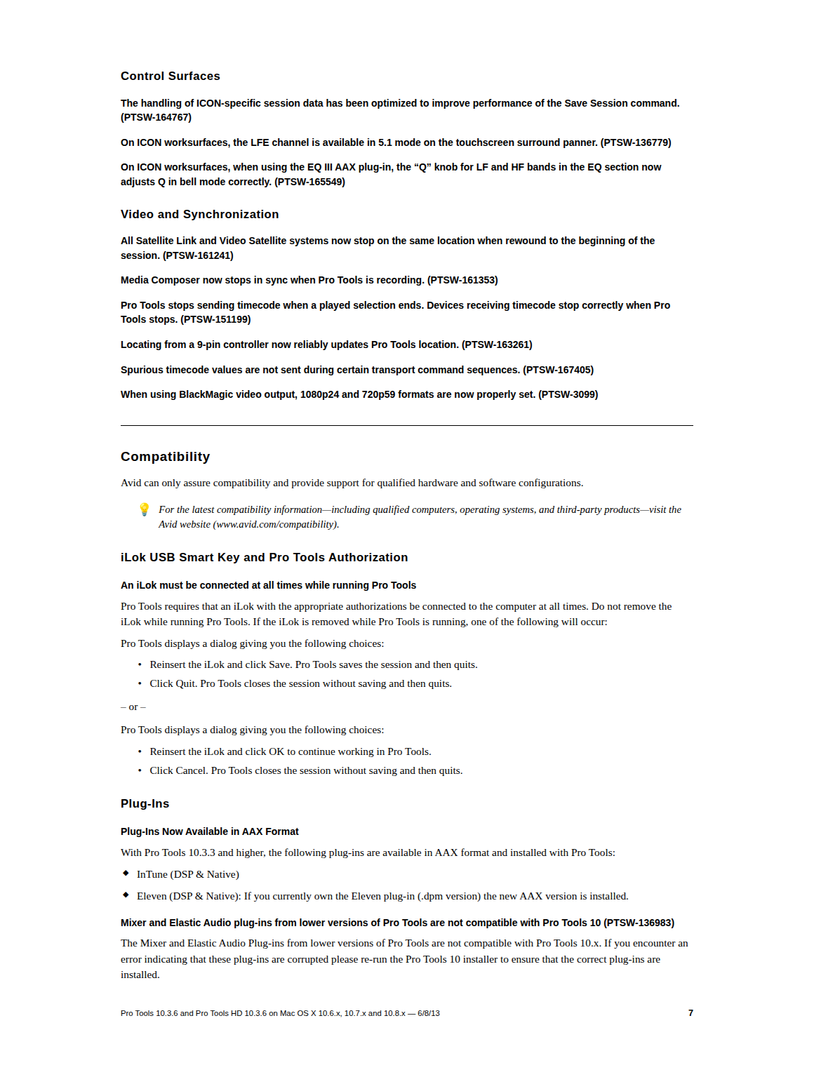Control Surfaces
The handling of ICON-specific session data has been optimized to improve performance of the Save Session command. (PTSW-164767)
On ICON worksurfaces, the LFE channel is available in 5.1 mode on the touchscreen surround panner. (PTSW-136779)
On ICON worksurfaces, when using the EQ III AAX plug-in, the “Q” knob for LF and HF bands in the EQ section now adjusts Q in bell mode correctly. (PTSW-165549)
Video and Synchronization
All Satellite Link and Video Satellite systems now stop on the same location when rewound to the beginning of the session. (PTSW-161241)
Media Composer now stops in sync when Pro Tools is recording. (PTSW-161353)
Pro Tools stops sending timecode when a played selection ends. Devices receiving timecode stop correctly when Pro Tools stops. (PTSW-151199)
Locating from a 9-pin controller now reliably updates Pro Tools location. (PTSW-163261)
Spurious timecode values are not sent during certain transport command sequences. (PTSW-167405)
When using BlackMagic video output, 1080p24 and 720p59 formats are now properly set. (PTSW-3099)
Compatibility
Avid can only assure compatibility and provide support for qualified hardware and software configurations.
💡 For the latest compatibility information—including qualified computers, operating systems, and third-party products—visit the Avid website (www.avid.com/compatibility).
iLok USB Smart Key and Pro Tools Authorization
An iLok must be connected at all times while running Pro Tools
Pro Tools requires that an iLok with the appropriate authorizations be connected to the computer at all times. Do not remove the iLok while running Pro Tools. If the iLok is removed while Pro Tools is running, one of the following will occur:
Pro Tools displays a dialog giving you the following choices:
Reinsert the iLok and click Save. Pro Tools saves the session and then quits.
Click Quit. Pro Tools closes the session without saving and then quits.
– or –
Pro Tools displays a dialog giving you the following choices:
Reinsert the iLok and click OK to continue working in Pro Tools.
Click Cancel. Pro Tools closes the session without saving and then quits.
Plug-Ins
Plug-Ins Now Available in AAX Format
With Pro Tools 10.3.3 and higher, the following plug-ins are available in AAX format and installed with Pro Tools:
InTune (DSP & Native)
Eleven (DSP & Native): If you currently own the Eleven plug-in (.dpm version) the new AAX version is installed.
Mixer and Elastic Audio plug-ins from lower versions of Pro Tools are not compatible with Pro Tools 10 (PTSW-136983)
The Mixer and Elastic Audio Plug-ins from lower versions of Pro Tools are not compatible with Pro Tools 10.x. If you encounter an error indicating that these plug-ins are corrupted please re-run the Pro Tools 10 installer to ensure that the correct plug-ins are installed.
Pro Tools 10.3.6 and Pro Tools HD 10.3.6 on Mac OS X 10.6.x, 10.7.x and 10.8.x — 6/8/13 7